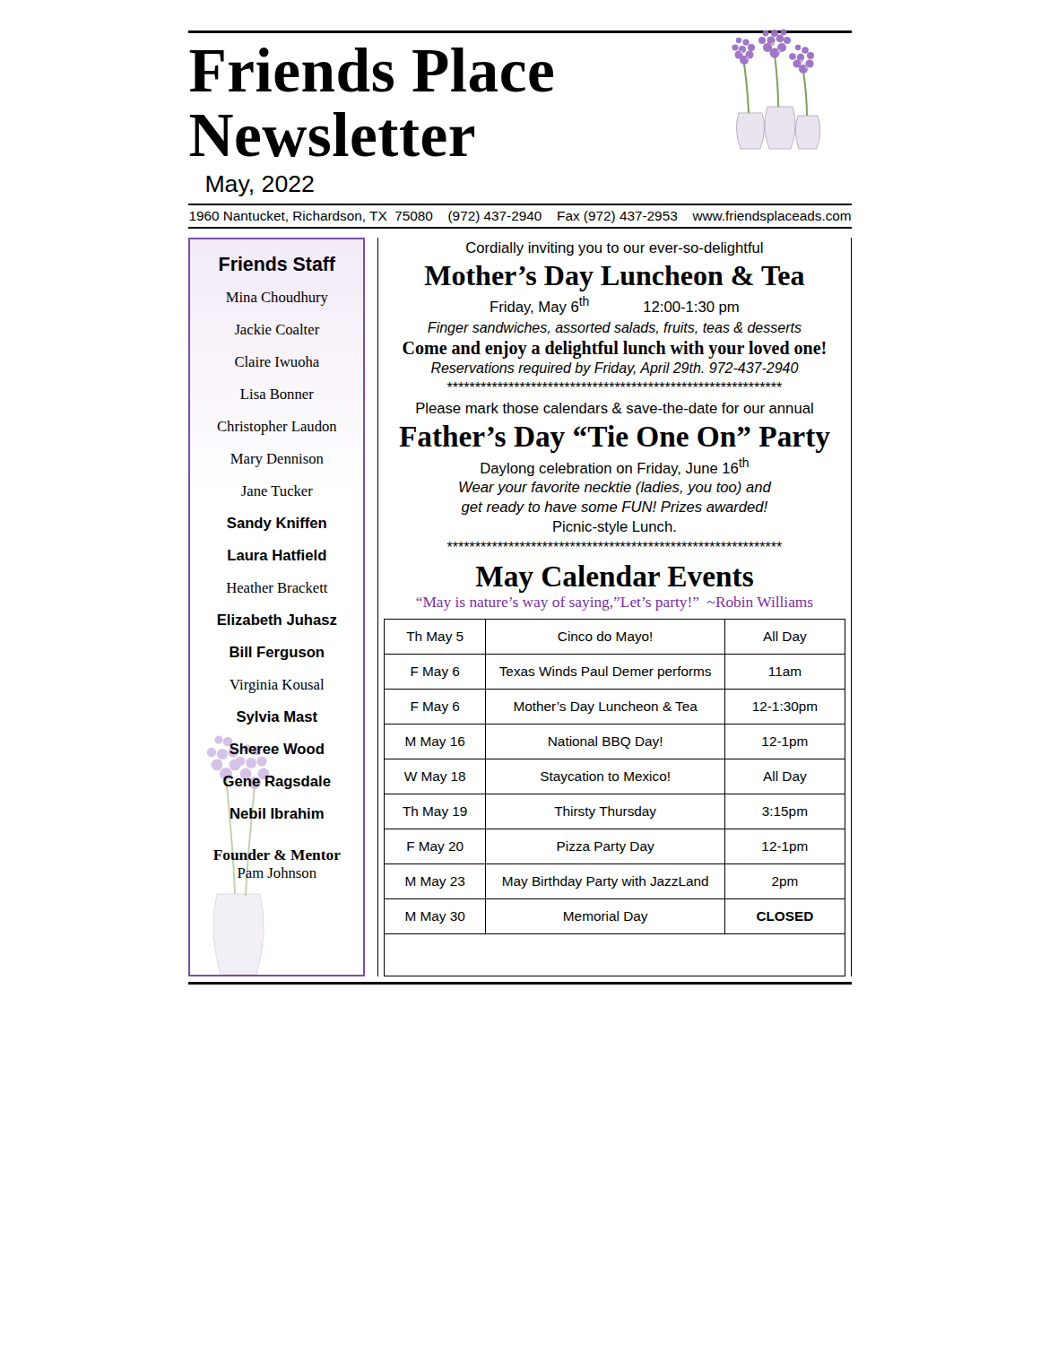Friends Place Newsletter
May, 2022
1960 Nantucket, Richardson, TX 75080 (972) 437-2940 Fax (972) 437-2953 www.friendsplaceads.com
Friends Staff
Mina Choudhury
Jackie Coalter
Claire Iwuoha
Lisa Bonner
Christopher Laudon
Mary Dennison
Jane Tucker
Sandy Kniffen
Laura Hatfield
Heather Brackett
Elizabeth Juhasz
Bill Ferguson
Virginia Kousal
Sylvia Mast
Sheree Wood
Gene Ragsdale
Nebil Ibrahim
Founder & Mentor Pam Johnson
Cordially inviting you to our ever-so-delightful
Mother’s Day Luncheon & Tea
Friday, May 6th 12:00-1:30 pm
Finger sandwiches, assorted salads, fruits, teas & desserts
Come and enjoy a delightful lunch with your loved one!
Reservations required by Friday, April 29th. 972-437-2940
************************************************************
Please mark those calendars & save-the-date for our annual
Father’s Day “Tie One On” Party
Daylong celebration on Friday, June 16th
Wear your favorite necktie (ladies, you too) and
get ready to have some FUN! Prizes awarded!
Picnic-style Lunch.
************************************************************
May Calendar Events
“May is nature’s way of saying,”Let’s party!” ~Robin Williams
| Th May 5 | Cinco do Mayo! | All Day |
| F May 6 | Texas Winds Paul Demer performs | 11am |
| F May 6 | Mother’s Day Luncheon & Tea | 12-1:30pm |
| M May 16 | National BBQ Day! | 12-1pm |
| W May 18 | Staycation to Mexico! | All Day |
| Th May 19 | Thirsty Thursday | 3:15pm |
| F May 20 | Pizza Party Day | 12-1pm |
| M May 23 | May Birthday Party with JazzLand | 2pm |
| M May 30 | Memorial Day | CLOSED |